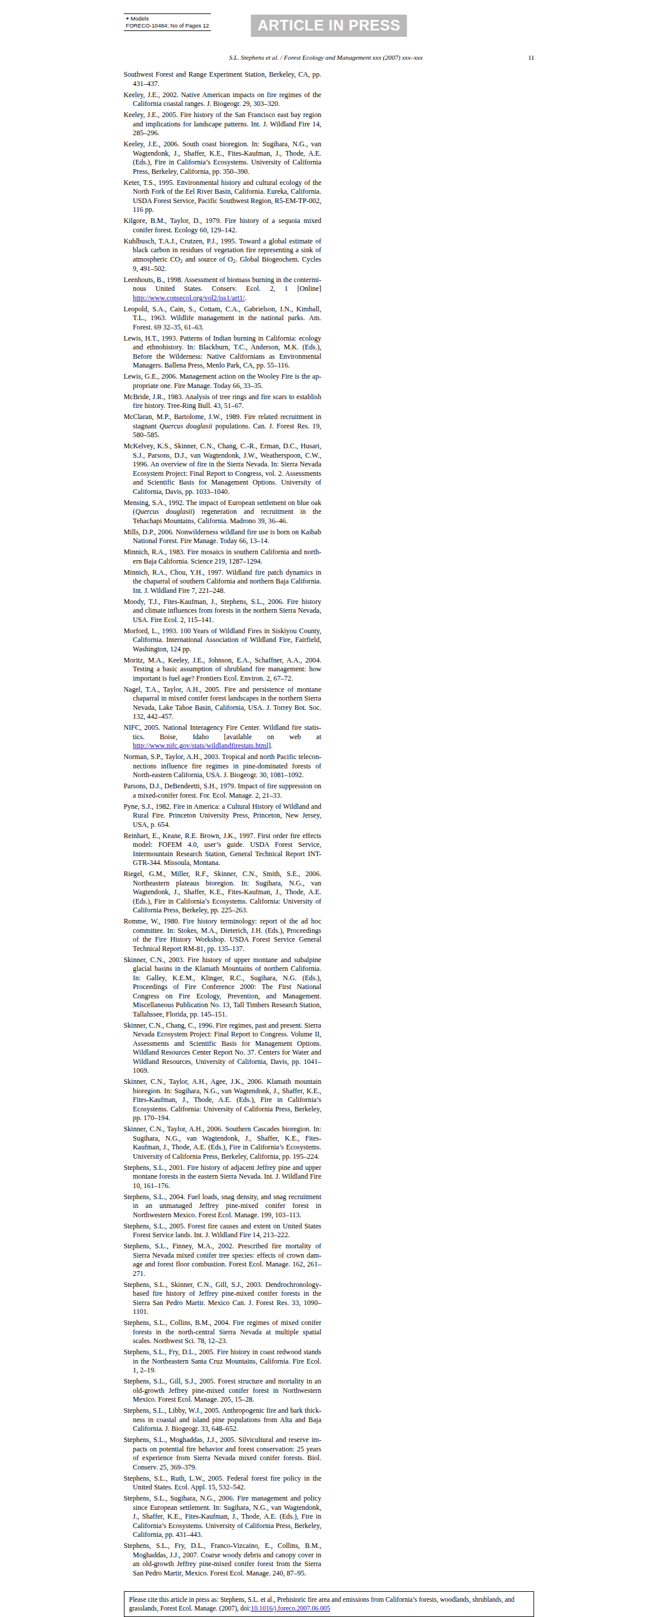+ Models
FORECO-10484; No of Pages 12
ARTICLE IN PRESS
S.L. Stephens et al. / Forest Ecology and Management xxx (2007) xxx–xxx 11
Southwest Forest and Range Experiment Station, Berkeley, CA, pp. 431–437.
Keeley, J.E., 2002. Native American impacts on fire regimes of the California coastal ranges. J. Biogeogr. 29, 303–320.
Keeley, J.E., 2005. Fire history of the San Francisco east bay region and implications for landscape patterns. Int. J. Wildland Fire 14, 285–296.
Keeley, J.E., 2006. South coast bioregion. In: Sugihara, N.G., van Wagtendonk, J., Shaffer, K.E., Fites-Kaufman, J., Thode, A.E. (Eds.), Fire in California’s Ecosystems. University of California Press, Berkeley, California, pp. 350–390.
Keter, T.S., 1995. Environmental history and cultural ecology of the North Fork of the Eel River Basin, California. Eureka, California. USDA Forest Service, Pacific Southwest Region, R5-EM-TP-002, 116 pp.
Kilgore, B.M., Taylor, D., 1979. Fire history of a sequoia mixed conifer forest. Ecology 60, 129–142.
Kuhlbusch, T.A.J., Crutzen, P.J., 1995. Toward a global estimate of black carbon in residues of vegetation fire representing a sink of atmospheric CO2 and source of O2. Global Biogeochem. Cycles 9, 491–502.
Leenhouts, B., 1998. Assessment of biomass burning in the conterminous United States. Conserv. Ecol. 2, 1 [Online] http://www.consecol.org/vol2/iss1/art1/.
Leopold, S.A., Cain, S., Cottam, C.A., Gabrielson, I.N., Kimball, T.L., 1963. Wildlife management in the national parks. Am. Forest. 69 32–35, 61–63.
Lewis, H.T., 1993. Patterns of Indian burning in California: ecology and ethnohistory. In: Blackburn, T.C., Anderson, M.K. (Eds.), Before the Wilderness: Native Californians as Environmental Managers. Ballena Press, Menlo Park, CA, pp. 55–116.
Lewis, G.E., 2006. Management action on the Wooley Fire is the appropriate one. Fire Manage. Today 66, 33–35.
McBride, J.R., 1983. Analysis of tree rings and fire scars to establish fire history. Tree-Ring Bull. 43, 51–67.
McClaran, M.P., Bartolome, J.W., 1989. Fire related recruitment in stagnant Quercus douglasii populations. Can. J. Forest Res. 19, 580–585.
McKelvey, K.S., Skinner, C.N., Chang, C.-R., Erman, D.C., Husari, S.J., Parsons, D.J., van Wagtendonk, J.W., Weatherspoon, C.W., 1996. An overview of fire in the Sierra Nevada. In: Sierra Nevada Ecosystem Project: Final Report to Congress, vol. 2. Assessments and Scientific Basis for Management Options. University of California, Davis, pp. 1033–1040.
Mensing, S.A., 1992. The impact of European settlement on blue oak (Quercus douglasii) regeneration and recruitment in the Tehachapi Mountains, California. Madrono 39, 36–46.
Mills, D.P., 2006. Nonwilderness wildland fire use is born on Kaibab National Forest. Fire Manage. Today 66, 13–14.
Minnich, R.A., 1983. Fire mosaics in southern California and northern Baja California. Science 219, 1287–1294.
Minnich, R.A., Chou, Y.H., 1997. Wildland fire patch dynamics in the chaparral of southern California and northern Baja California. Int. J. Wildland Fire 7, 221–248.
Moody, T.J., Fites-Kaufman, J., Stephens, S.L., 2006. Fire history and climate influences from forests in the northern Sierra Nevada, USA. Fire Ecol. 2, 115–141.
Morford, L., 1993. 100 Years of Wildland Fires in Siskiyou County, California. International Association of Wildland Fire, Fairfield, Washington, 124 pp.
Moritz, M.A., Keeley, J.E., Johnson, E.A., Schaffner, A.A., 2004. Testing a basic assumption of shrubland fire management: how important is fuel age? Frontiers Ecol. Environ. 2, 67–72.
Nagel, T.A., Taylor, A.H., 2005. Fire and persistence of montane chaparral in mixed conifer forest landscapes in the northern Sierra Nevada, Lake Tahoe Basin, California, USA. J. Torrey Bot. Soc. 132, 442–457.
NIFC, 2005. National Interagency Fire Center. Wildland fire statistics. Boise, Idaho [available on web at http://www.nifc.gov/stats/wildlandfirestats.html].
Norman, S.P., Taylor, A.H., 2003. Tropical and north Pacific teleconnections influence fire regimes in pine-dominated forests of North-eastern California, USA. J. Biogeogr. 30, 1081–1092.
Parsons, D.J., DeBendeetti, S.H., 1979. Impact of fire suppression on a mixed-conifer forest. For. Ecol. Manage. 2, 21–33.
Pyne, S.J., 1982. Fire in America: a Cultural History of Wildland and Rural Fire. Princeton University Press, Princeton, New Jersey, USA, p. 654.
Reinhart, E., Keane, R.E. Brown, J.K., 1997. First order fire effects model: FOFEM 4.0, user’s guide. USDA Forest Service, Intermountain Research Station, General Technical Report INT-GTR-344. Missoula, Montana.
Riegel, G.M., Miller, R.F., Skinner, C.N., Smith, S.E., 2006. Northeastern plateaus bioregion. In: Sugihara, N.G., van Wagtendonk, J., Shaffer, K.E., Fites-Kaufman, J., Thode, A.E. (Eds.), Fire in California’s Ecosystems. California: University of California Press, Berkeley, pp. 225–263.
Romme, W., 1980. Fire history terminology: report of the ad hoc committee. In: Stokes, M.A., Dieterich, J.H. (Eds.), Proceedings of the Fire History Workshop. USDA Forest Service General Technical Report RM-81, pp. 135–137.
Skinner, C.N., 2003. Fire history of upper montane and subalpine glacial basins in the Klamath Mountains of northern California. In: Galley, K.E.M., Klinger, R.C., Sugihara, N.G. (Eds.), Proceedings of Fire Conference 2000: The First National Congress on Fire Ecology, Prevention, and Management. Miscellaneous Publication No. 13, Tall Timbers Research Station, Tallahssee, Florida, pp. 145–151.
Skinner, C.N., Chang, C., 1996. Fire regimes, past and present. Sierra Nevada Ecosystem Project: Final Report to Congress. Volume II, Assessments and Scientific Basis for Management Options. Wildland Resources Center Report No. 37. Centers for Water and Wildland Resources, University of California, Davis, pp. 1041–1069.
Skinner, C.N., Taylor, A.H., Agee, J.K., 2006. Klamath mountain bioregion. In: Sugihara, N.G., van Wagtendonk, J., Shaffer, K.E., Fites-Kaufman, J., Thode, A.E. (Eds.), Fire in California’s Ecosystems. California: University of California Press, Berkeley, pp. 170–194.
Skinner, C.N., Taylor, A.H., 2006. Southern Cascades bioregion. In: Sugihara, N.G., van Wagtendonk, J., Shaffer, K.E., Fites-Kaufman, J., Thode, A.E. (Eds.), Fire in California’s Ecosystems. University of California Press, Berkeley, California, pp. 195–224.
Stephens, S.L., 2001. Fire history of adjacent Jeffrey pine and upper montane forests in the eastern Sierra Nevada. Int. J. Wildland Fire 10, 161–176.
Stephens, S.L., 2004. Fuel loads, snag density, and snag recruitment in an unmanaged Jeffrey pine-mixed conifer forest in Northwestern Mexico. Forest Ecol. Manage. 199, 103–113.
Stephens, S.L., 2005. Forest fire causes and extent on United States Forest Service lands. Int. J. Wildland Fire 14, 213–222.
Stephens, S.L., Finney, M.A., 2002. Prescribed fire mortality of Sierra Nevada mixed conifer tree species: effects of crown damage and forest floor combustion. Forest Ecol. Manage. 162, 261–271.
Stephens, S.L., Skinner, C.N., Gill, S.J., 2003. Dendrochronology-based fire history of Jeffrey pine-mixed conifer forests in the Sierra San Pedro Martir. Mexico Can. J. Forest Res. 33, 1090–1101.
Stephens, S.L., Collins, B.M., 2004. Fire regimes of mixed conifer forests in the north-central Sierra Nevada at multiple spatial scales. Northwest Sci. 78, 12–23.
Stephens, S.L., Fry, D.L., 2005. Fire history in coast redwood stands in the Northeastern Santa Cruz Mountains, California. Fire Ecol. 1, 2–19.
Stephens, S.L., Gill, S.J., 2005. Forest structure and mortality in an old-growth Jeffrey pine-mixed conifer forest in Northwestern Mexico. Forest Ecol. Manage. 205, 15–28.
Stephens, S.L., Libby, W.J., 2005. Anthropogenic fire and bark thickness in coastal and island pine populations from Alta and Baja California. J. Biogeogr. 33, 648–652.
Stephens, S.L., Moghaddas, J.J., 2005. Silvicultural and reserve impacts on potential fire behavior and forest conservation: 25 years of experience from Sierra Nevada mixed conifer forests. Biol. Conserv. 25, 369–379.
Stephens, S.L., Ruth, L.W., 2005. Federal forest fire policy in the United States. Ecol. Appl. 15, 532–542.
Stephens, S.L., Sugihara, N.G., 2006. Fire management and policy since European settlement. In: Sugihara, N.G., van Wagtendonk, J., Shaffer, K.E., Fites-Kaufman, J., Thode, A.E. (Eds.), Fire in California’s Ecosystems. University of California Press, Berkeley, California, pp. 431–443.
Stephens, S.L., Fry, D.L., Franco-Vizcaino, E., Collins, B.M., Moghaddas, J.J., 2007. Coarse woody debris and canopy cover in an old-growth Jeffrey pine-mixed conifer forest from the Sierra San Pedro Martir, Mexico. Forest Ecol. Manage. 240, 87–95.
Please cite this article in press as: Stephens, S.L. et al., Prehistoric fire area and emissions from California’s forests, woodlands, shrublands, and grasslands, Forest Ecol. Manage. (2007), doi:10.1016/j.foreco.2007.06.005